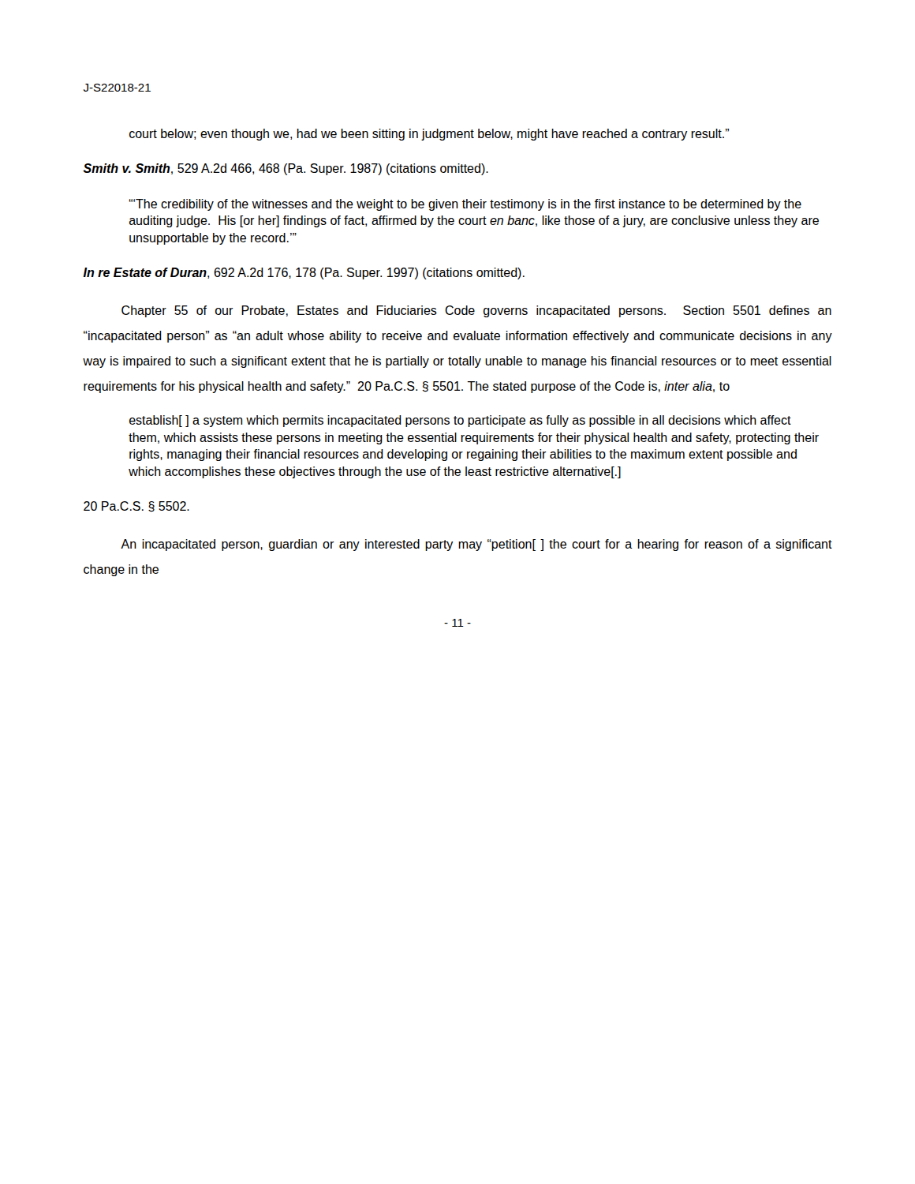J-S22018-21
court below; even though we, had we been sitting in judgment below, might have reached a contrary result.”
Smith v. Smith, 529 A.2d 466, 468 (Pa. Super. 1987) (citations omitted).
“‘The credibility of the witnesses and the weight to be given their testimony is in the first instance to be determined by the auditing judge. His [or her] findings of fact, affirmed by the court en banc, like those of a jury, are conclusive unless they are unsupportable by the record.’”
In re Estate of Duran, 692 A.2d 176, 178 (Pa. Super. 1997) (citations omitted).
Chapter 55 of our Probate, Estates and Fiduciaries Code governs incapacitated persons. Section 5501 defines an “incapacitated person” as “an adult whose ability to receive and evaluate information effectively and communicate decisions in any way is impaired to such a significant extent that he is partially or totally unable to manage his financial resources or to meet essential requirements for his physical health and safety.” 20 Pa.C.S. § 5501. The stated purpose of the Code is, inter alia, to
establish[ ] a system which permits incapacitated persons to participate as fully as possible in all decisions which affect them, which assists these persons in meeting the essential requirements for their physical health and safety, protecting their rights, managing their financial resources and developing or regaining their abilities to the maximum extent possible and which accomplishes these objectives through the use of the least restrictive alternative[.]
20 Pa.C.S. § 5502.
An incapacitated person, guardian or any interested party may “petition[ ] the court for a hearing for reason of a significant change in the
- 11 -